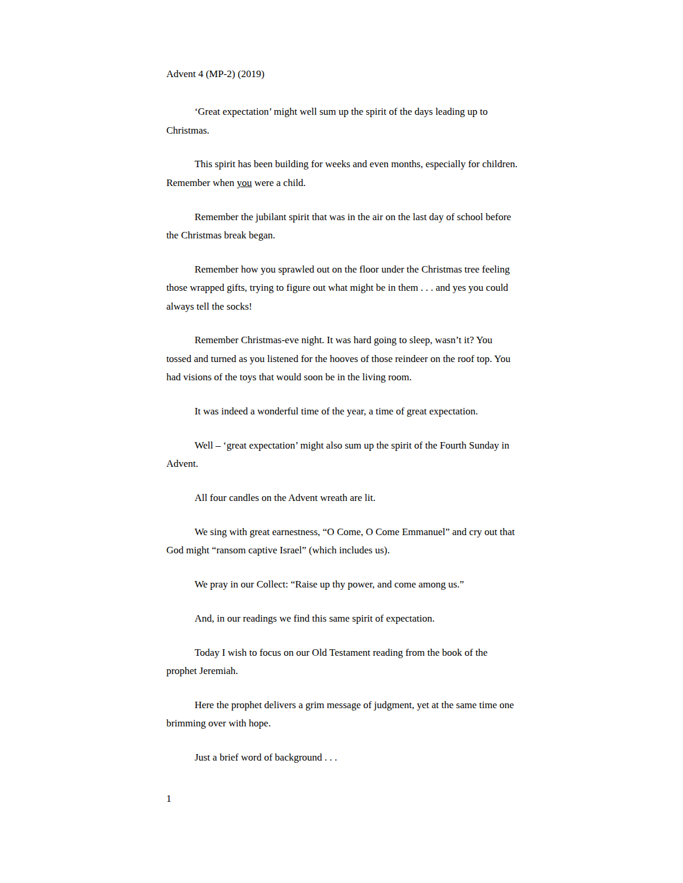Advent 4 (MP-2) (2019)
‘Great expectation’ might well sum up the spirit of the days leading up to Christmas.
This spirit has been building for weeks and even months, especially for children. Remember when you were a child.
Remember the jubilant spirit that was in the air on the last day of school before the Christmas break began.
Remember how you sprawled out on the floor under the Christmas tree feeling those wrapped gifts, trying to figure out what might be in them . . . and yes you could always tell the socks!
Remember Christmas-eve night. It was hard going to sleep, wasn’t it? You tossed and turned as you listened for the hooves of those reindeer on the roof top. You had visions of the toys that would soon be in the living room.
It was indeed a wonderful time of the year, a time of great expectation.
Well – ‘great expectation’ might also sum up the spirit of the Fourth Sunday in Advent.
All four candles on the Advent wreath are lit.
We sing with great earnestness, “O Come, O Come Emmanuel” and cry out that God might “ransom captive Israel” (which includes us).
We pray in our Collect: “Raise up thy power, and come among us.”
And, in our readings we find this same spirit of expectation.
Today I wish to focus on our Old Testament reading from the book of the prophet Jeremiah.
Here the prophet delivers a grim message of judgment, yet at the same time one brimming over with hope.
Just a brief word of background . . .
1